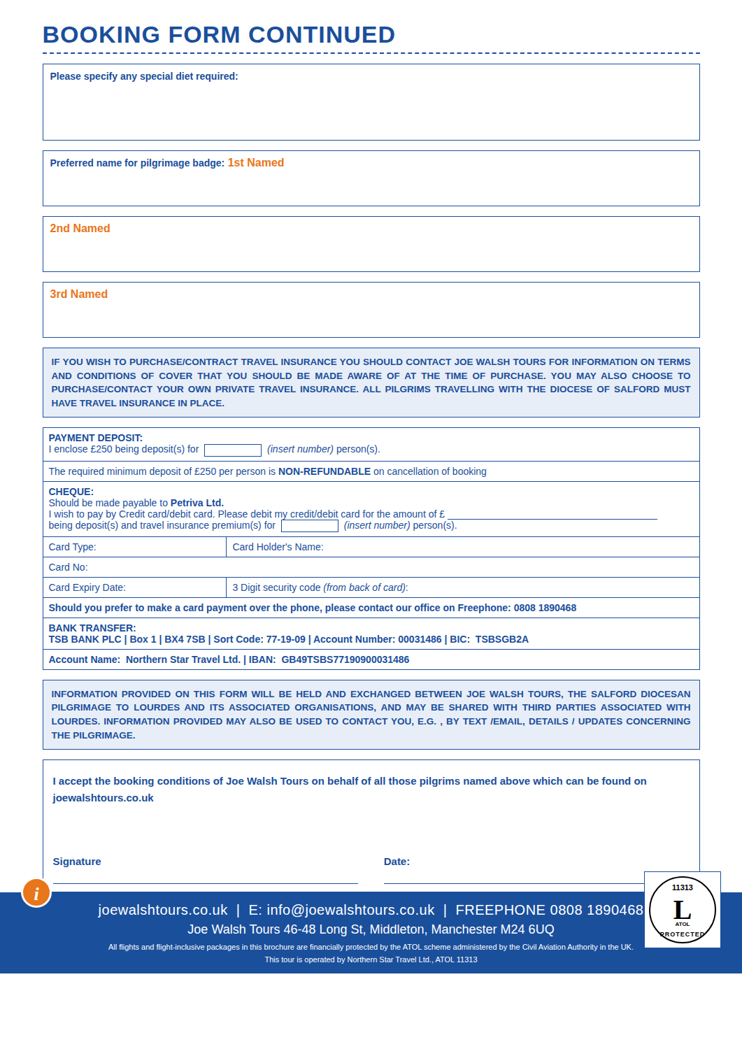BOOKING FORM CONTINUED
Please specify any special diet required:
Preferred name for pilgrimage badge: 1st Named
2nd Named
3rd Named
IF YOU WISH TO PURCHASE/CONTRACT TRAVEL INSURANCE YOU SHOULD CONTACT JOE WALSH TOURS FOR INFORMATION ON TERMS AND CONDITIONS OF COVER THAT YOU SHOULD BE MADE AWARE OF AT THE TIME OF PURCHASE. YOU MAY ALSO CHOOSE TO PURCHASE/CONTACT YOUR OWN PRIVATE TRAVEL INSURANCE. ALL PILGRIMS TRAVELLING WITH THE DIOCESE OF SALFORD MUST HAVE TRAVEL INSURANCE IN PLACE.
| PAYMENT DEPOSIT: I enclose £250 being deposit(s) for (insert number) person(s). |
| The required minimum deposit of £250 per person is NON-REFUNDABLE on cancellation of booking |
| CHEQUE: Should be made payable to Petriva Ltd. I wish to pay by Credit card/debit card. Please debit my credit/debit card for the amount of £ being deposit(s) and travel insurance premium(s) for (insert number) person(s). |
| Card Type: | Card Holder's Name: |
| Card No: |
| Card Expiry Date: | 3 Digit security code (from back of card) : |
| Should you prefer to make a card payment over the phone, please contact our office on Freephone: 0808 1890468 |
| BANK TRANSFER: TSB BANK PLC / Box 1 / BX4 7SB / Sort Code: 77-19-09 / Account Number: 00031486 / BIC: TSBSGB2A |
| Account Name: Northern Star Travel Ltd. / IBAN: GB49TSBS77190900031486 |
INFORMATION PROVIDED ON THIS FORM WILL BE HELD AND EXCHANGED BETWEEN JOE WALSH TOURS, THE SALFORD DIOCESAN PILGRIMAGE TO LOURDES AND ITS ASSOCIATED ORGANISATIONS, AND MAY BE SHARED WITH THIRD PARTIES ASSOCIATED WITH LOURDES. INFORMATION PROVIDED MAY ALSO BE USED TO CONTACT YOU, E.G. , BY TEXT /EMAIL, DETAILS / UPDATES CONCERNING THE PILGRIMAGE.
I accept the booking conditions of Joe Walsh Tours on behalf of all those pilgrims named above which can be found on joewalshtours.co.uk
Signature
Date:
i
11313
L
ATOL
PROTECTED
joewalshtours.co.uk | E: info@joewalshtours.co.uk | FREEPHONE 0808 1890468
Joe Walsh Tours 46-48 Long St, Middleton, Manchester M24 6UQ
All flights and flight-inclusive packages in this brochure are financially protected by the ATOL scheme administered by the Civil Aviation Authority in the UK.
This tour is operated by Northern Star Travel Ltd., ATOL 11313